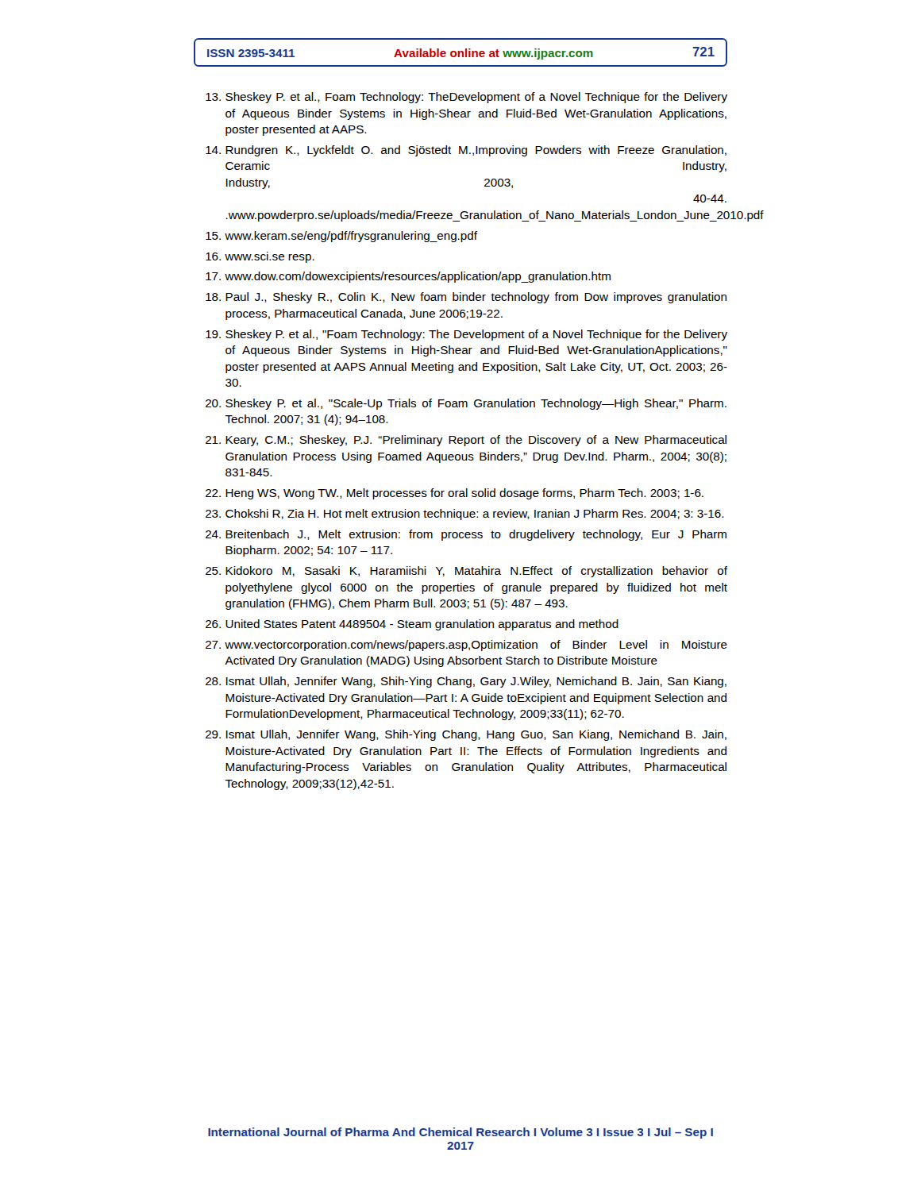ISSN 2395-3411 Available online at www.ijpacr.com 721
Sheskey P. et al., Foam Technology: TheDevelopment of a Novel Technique for the Delivery of Aqueous Binder Systems in High-Shear and Fluid-Bed Wet-Granulation Applications, poster presented at AAPS.
Rundgren K., Lyckfeldt O. and Sjöstedt M.,Improving Powders with Freeze Granulation, Ceramic Industry, Industry, 2003, 40-44. .www.powderpro.se/uploads/media/Freeze_Granulation_of_Nano_Materials_London_June_2010.pdf
www.keram.se/eng/pdf/frysgranulering_eng.pdf
www.sci.se resp.
www.dow.com/dowexcipients/resources/application/app_granulation.htm
Paul J., Shesky R., Colin K., New foam binder technology from Dow improves granulation process, Pharmaceutical Canada, June 2006;19-22.
Sheskey P. et al., "Foam Technology: The Development of a Novel Technique for the Delivery of Aqueous Binder Systems in High-Shear and Fluid-Bed Wet-GranulationApplications," poster presented at AAPS Annual Meeting and Exposition, Salt Lake City, UT, Oct. 2003; 26-30.
Sheskey P. et al., "Scale-Up Trials of Foam Granulation Technology—High Shear," Pharm. Technol. 2007; 31 (4); 94–108.
Keary, C.M.; Sheskey, P.J. “Preliminary Report of the Discovery of a New Pharmaceutical Granulation Process Using Foamed Aqueous Binders,” Drug Dev.Ind. Pharm., 2004; 30(8); 831-845.
Heng WS, Wong TW., Melt processes for oral solid dosage forms, Pharm Tech. 2003; 1-6.
Chokshi R, Zia H. Hot melt extrusion technique: a review, Iranian J Pharm Res. 2004; 3: 3-16.
Breitenbach J., Melt extrusion: from process to drugdelivery technology, Eur J Pharm Biopharm. 2002; 54: 107 – 117.
Kidokoro M, Sasaki K, Haramiishi Y, Matahira N.Effect of crystallization behavior of polyethylene glycol 6000 on the properties of granule prepared by fluidized hot melt granulation (FHMG), Chem Pharm Bull. 2003; 51 (5): 487 – 493.
United States Patent 4489504 - Steam granulation apparatus and method
www.vectorcorporation.com/news/papers.asp,Optimization of Binder Level in Moisture Activated Dry Granulation (MADG) Using Absorbent Starch to Distribute Moisture
Ismat Ullah, Jennifer Wang, Shih-Ying Chang, Gary J.Wiley, Nemichand B. Jain, San Kiang, Moisture-Activated Dry Granulation—Part I: A Guide toExcipient and Equipment Selection and FormulationDevelopment, Pharmaceutical Technology, 2009;33(11); 62-70.
Ismat Ullah, Jennifer Wang, Shih-Ying Chang, Hang Guo, San Kiang, Nemichand B. Jain, Moisture-Activated Dry Granulation Part II: The Effects of Formulation Ingredients and Manufacturing-Process Variables on Granulation Quality Attributes, Pharmaceutical Technology, 2009;33(12),42-51.
International Journal of Pharma And Chemical Research I Volume 3 I Issue 3 I Jul – Sep I 2017